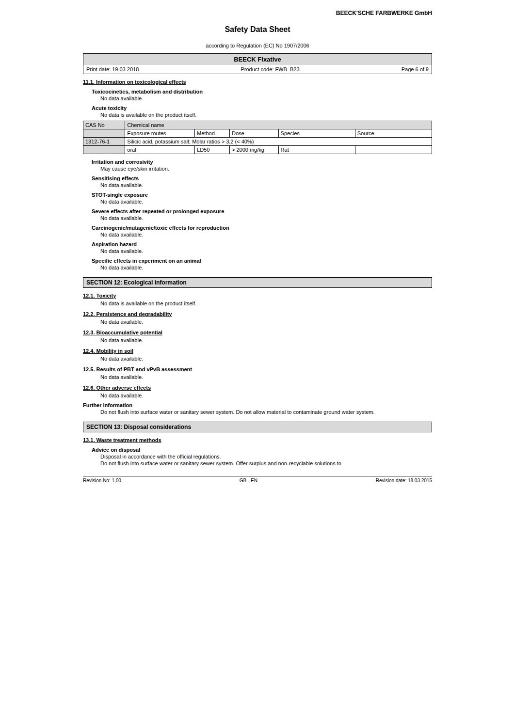BEECK'SCHE FARBWERKE GmbH
Safety Data Sheet
according to Regulation (EC) No 1907/2006
BEECK Fixative
Print date: 19.03.2018 Product code: FWB_B23 Page 6 of 9
11.1. Information on toxicological effects
Toxicocinetics, metabolism and distribution
No data available.
Acute toxicity
No data is available on the product itself.
| CAS No | Chemical name |
| | Exposure routes | Method | Dose | Species | Source |
| 1312-76-1 | Silicic acid, potassium salt; Molar ratios > 3,2 (< 40%) |
| | oral | LD50 | > 2000 mg/kg | Rat | |
Irritation and corrosivity
May cause eye/skin irritation.
Sensitising effects
No data available.
STOT-single exposure
No data available.
Severe effects after repeated or prolonged exposure
No data available.
Carcinogenic/mutagenic/toxic effects for reproduction
No data available.
Aspiration hazard
No data available.
Specific effects in experiment on an animal
No data available.
SECTION 12: Ecological information
12.1. Toxicity
No data is available on the product itself.
12.2. Persistence and degradability
No data available.
12.3. Bioaccumulative potential
No data available.
12.4. Mobility in soil
No data available.
12.5. Results of PBT and vPvB assessment
No data available.
12.6. Other adverse effects
No data available.
Further information
Do not flush into surface water or sanitary sewer system. Do not allow material to contaminate ground water system.
SECTION 13: Disposal considerations
13.1. Waste treatment methods
Advice on disposal
Disposal in accordance with the official regulations.
Do not flush into surface water or sanitary sewer system. Offer surplus and non-recyclable solutions to
Revision No: 1,00 GB - EN Revision date: 18.03.2015